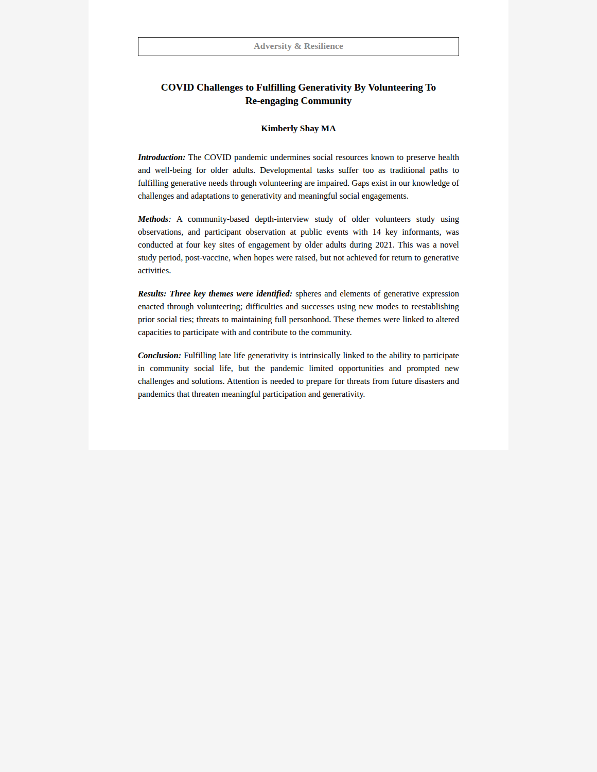Adversity & Resilience
COVID Challenges to Fulfilling Generativity By Volunteering To Re-engaging Community
Kimberly Shay MA
Introduction: The COVID pandemic undermines social resources known to preserve health and well-being for older adults. Developmental tasks suffer too as traditional paths to fulfilling generative needs through volunteering are impaired. Gaps exist in our knowledge of challenges and adaptations to generativity and meaningful social engagements.
Methods: A community-based depth-interview study of older volunteers study using observations, and participant observation at public events with 14 key informants, was conducted at four key sites of engagement by older adults during 2021. This was a novel study period, post-vaccine, when hopes were raised, but not achieved for return to generative activities.
Results: Three key themes were identified: spheres and elements of generative expression enacted through volunteering; difficulties and successes using new modes to reestablishing prior social ties; threats to maintaining full personhood. These themes were linked to altered capacities to participate with and contribute to the community.
Conclusion: Fulfilling late life generativity is intrinsically linked to the ability to participate in community social life, but the pandemic limited opportunities and prompted new challenges and solutions. Attention is needed to prepare for threats from future disasters and pandemics that threaten meaningful participation and generativity.